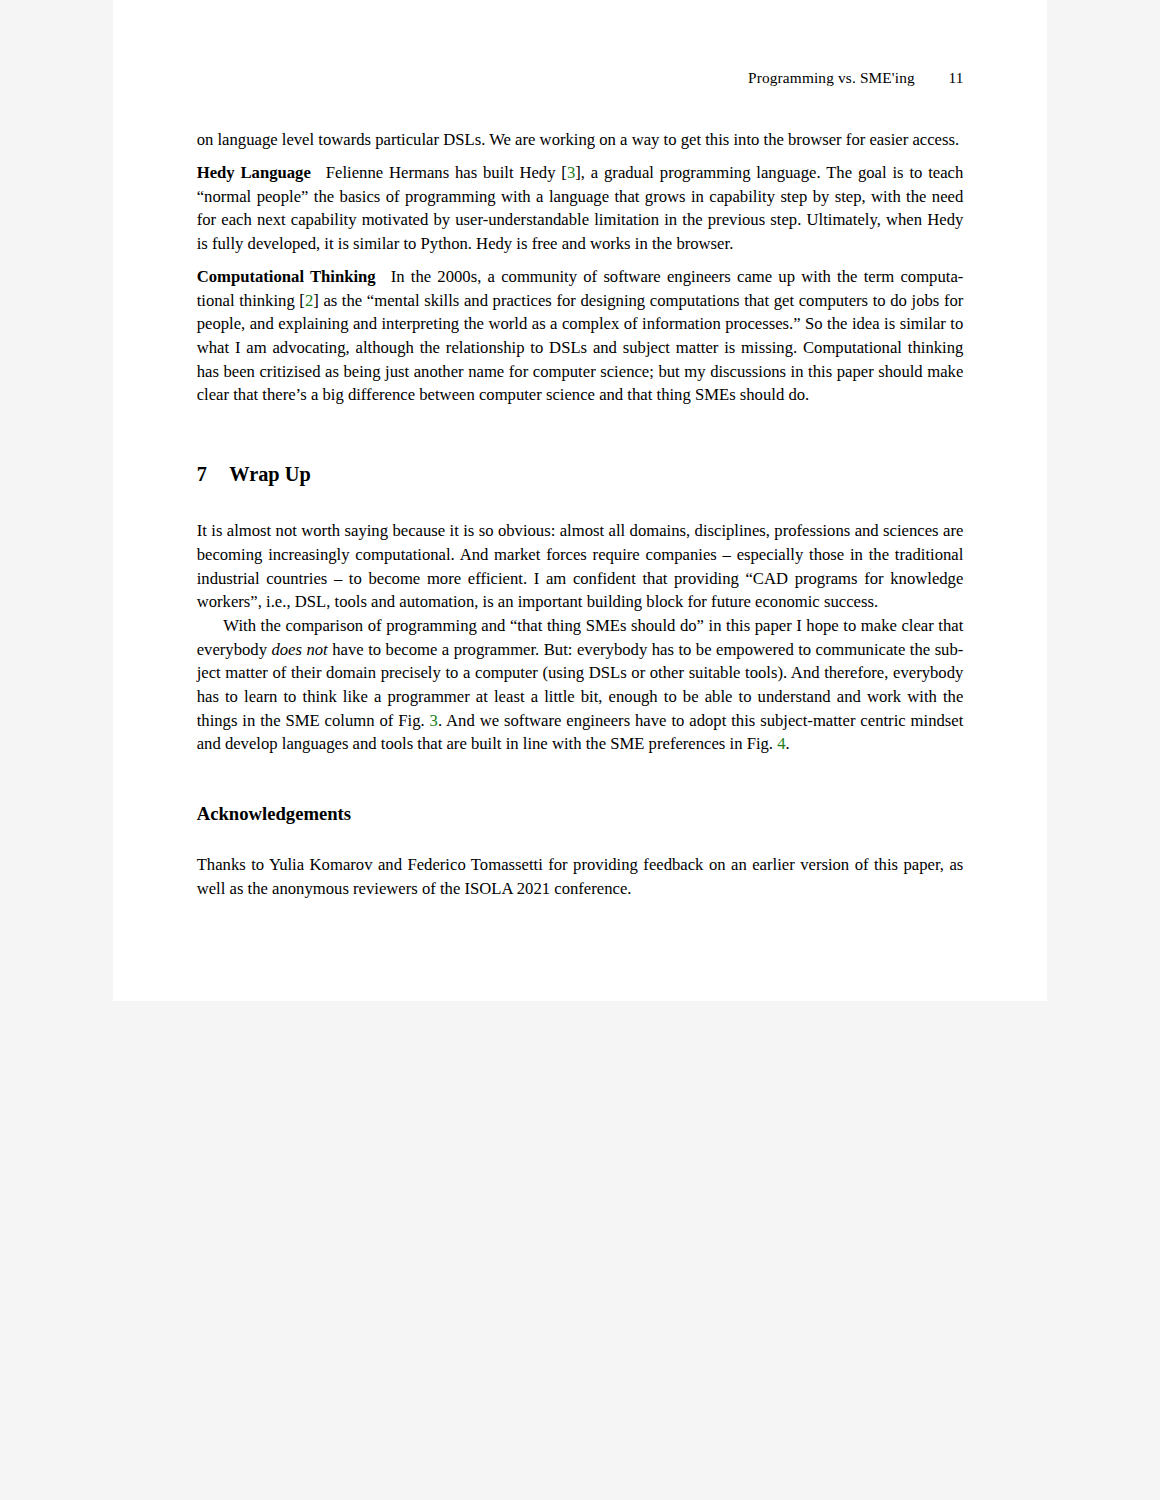Programming vs. SME'ing 11
on language level towards particular DSLs. We are working on a way to get this into the browser for easier access.
Hedy Language Felienne Hermans has built Hedy [3], a gradual programming language. The goal is to teach “normal people” the basics of programming with a language that grows in capability step by step, with the need for each next capability motivated by user-understandable limitation in the previous step. Ultimately, when Hedy is fully developed, it is similar to Python. Hedy is free and works in the browser.
Computational Thinking In the 2000s, a community of software engineers came up with the term computational thinking [2] as the “mental skills and practices for designing computations that get computers to do jobs for people, and explaining and interpreting the world as a complex of information processes.” So the idea is similar to what I am advocating, although the relationship to DSLs and subject matter is missing. Computational thinking has been critizised as being just another name for computer science; but my discussions in this paper should make clear that there’s a big difference between computer science and that thing SMEs should do.
7 Wrap Up
It is almost not worth saying because it is so obvious: almost all domains, disciplines, professions and sciences are becoming increasingly computational. And market forces require companies – especially those in the traditional industrial countries – to become more efficient. I am confident that providing “CAD programs for knowledge workers”, i.e., DSL, tools and automation, is an important building block for future economic success.
With the comparison of programming and “that thing SMEs should do” in this paper I hope to make clear that everybody does not have to become a programmer. But: everybody has to be empowered to communicate the subject matter of their domain precisely to a computer (using DSLs or other suitable tools). And therefore, everybody has to learn to think like a programmer at least a little bit, enough to be able to understand and work with the things in the SME column of Fig. 3. And we software engineers have to adopt this subject-matter centric mindset and develop languages and tools that are built in line with the SME preferences in Fig. 4.
Acknowledgements
Thanks to Yulia Komarov and Federico Tomassetti for providing feedback on an earlier version of this paper, as well as the anonymous reviewers of the ISOLA 2021 conference.